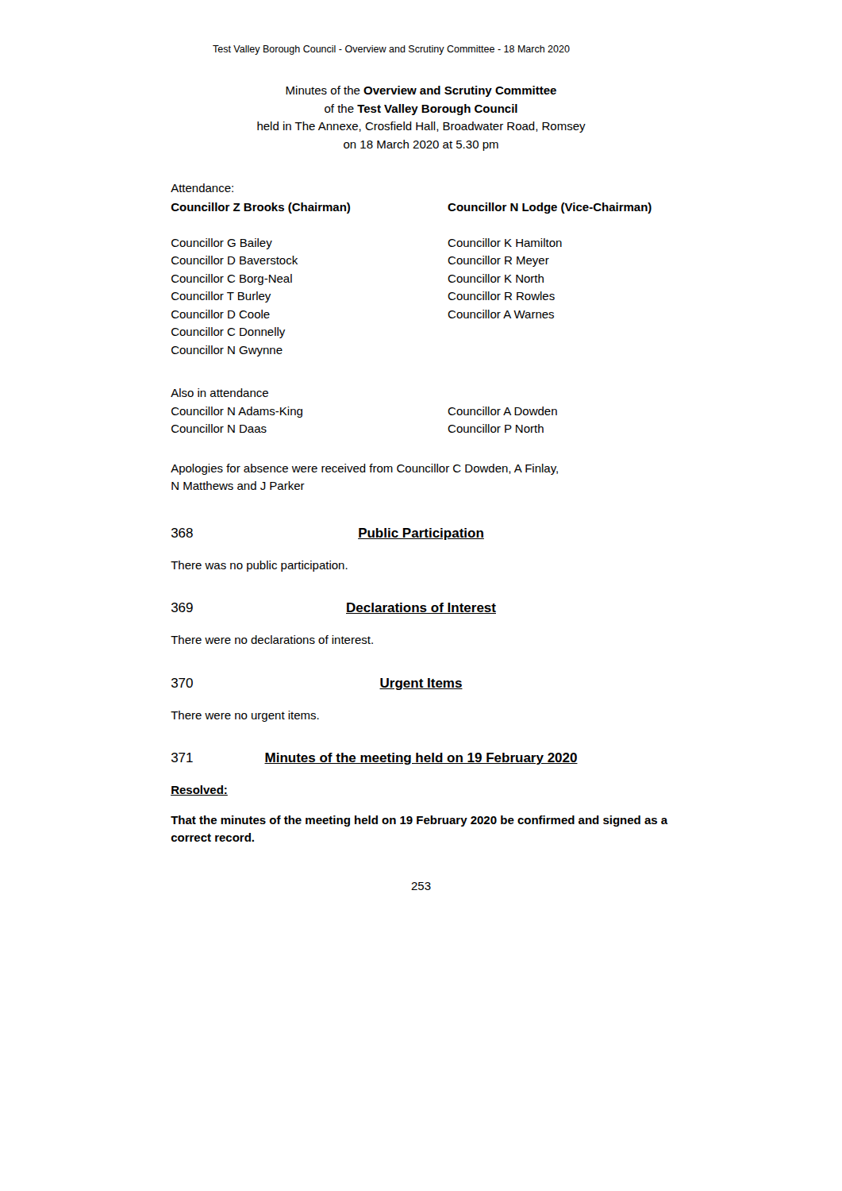Test Valley Borough Council - Overview and Scrutiny Committee - 18 March 2020
Minutes of the Overview and Scrutiny Committee of the Test Valley Borough Council held in The Annexe, Crosfield Hall, Broadwater Road, Romsey on 18 March 2020 at 5.30 pm
Attendance:
Councillor Z Brooks (Chairman)
Councillor N Lodge (Vice-Chairman)
Councillor G Bailey
Councillor D Baverstock
Councillor C Borg-Neal
Councillor T Burley
Councillor D Coole
Councillor C Donnelly
Councillor N Gwynne
Councillor K Hamilton
Councillor R Meyer
Councillor K North
Councillor R Rowles
Councillor A Warnes
Also in attendance
Councillor N Adams-King
Councillor N Daas
Councillor A Dowden
Councillor P North
Apologies for absence were received from Councillor C Dowden, A Finlay,
N Matthews and J Parker
368
Public Participation
There was no public participation.
369
Declarations of Interest
There were no declarations of interest.
370
Urgent Items
There were no urgent items.
371
Minutes of the meeting held on 19 February 2020
Resolved:
That the minutes of the meeting held on 19 February 2020 be confirmed and signed as a correct record.
253